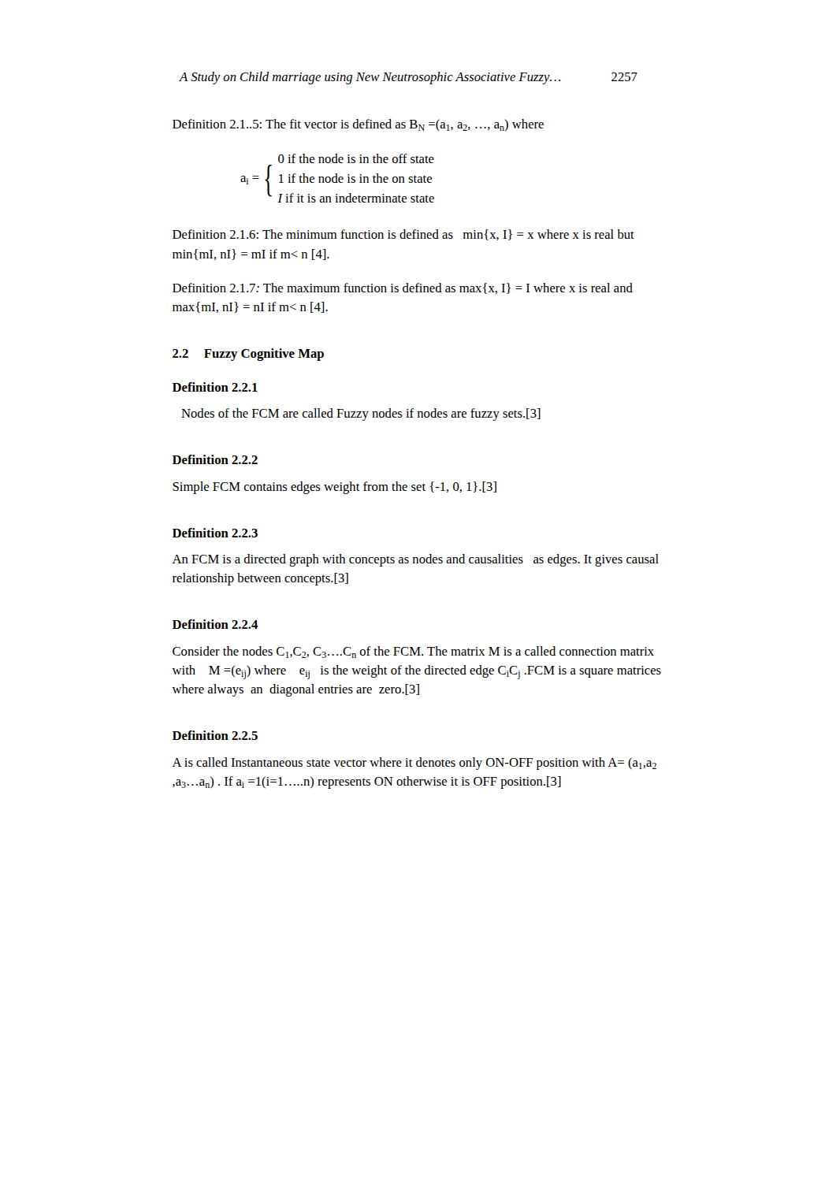A Study on Child marriage using New Neutrosophic Associative Fuzzy… 2257
Definition 2.1..5: The fit vector is defined as BN =(a1, a2, …, an) where
| a i = | { | 0 if the node is in the off state 1 if the node is in the on state I if it is an indeterminate state |
Definition 2.1.6: The minimum function is defined as min{x, I} = x where x is real but min{mI, nI} = mI if m< n [4].
Definition 2.1.7: The maximum function is defined as max{x, I} = I where x is real and max{mI, nI} = nI if m< n [4].
2.2 Fuzzy Cognitive Map
Definition 2.2.1
Nodes of the FCM are called Fuzzy nodes if nodes are fuzzy sets.[3]
Definition 2.2.2
Simple FCM contains edges weight from the set {-1, 0, 1}.[3]
Definition 2.2.3
An FCM is a directed graph with concepts as nodes and causalities as edges. It gives causal relationship between concepts.[3]
Definition 2.2.4
Consider the nodes C1,C2, C3….Cn of the FCM. The matrix M is a called connection matrix with M =(eij) where eij is the weight of the directed edge CiCj .FCM is a square matrices where always an diagonal entries are zero.[3]
Definition 2.2.5
A is called Instantaneous state vector where it denotes only ON-OFF position with A= (a1,a2 ,a3…an) . If ai =1(i=1…..n) represents ON otherwise it is OFF position.[3]